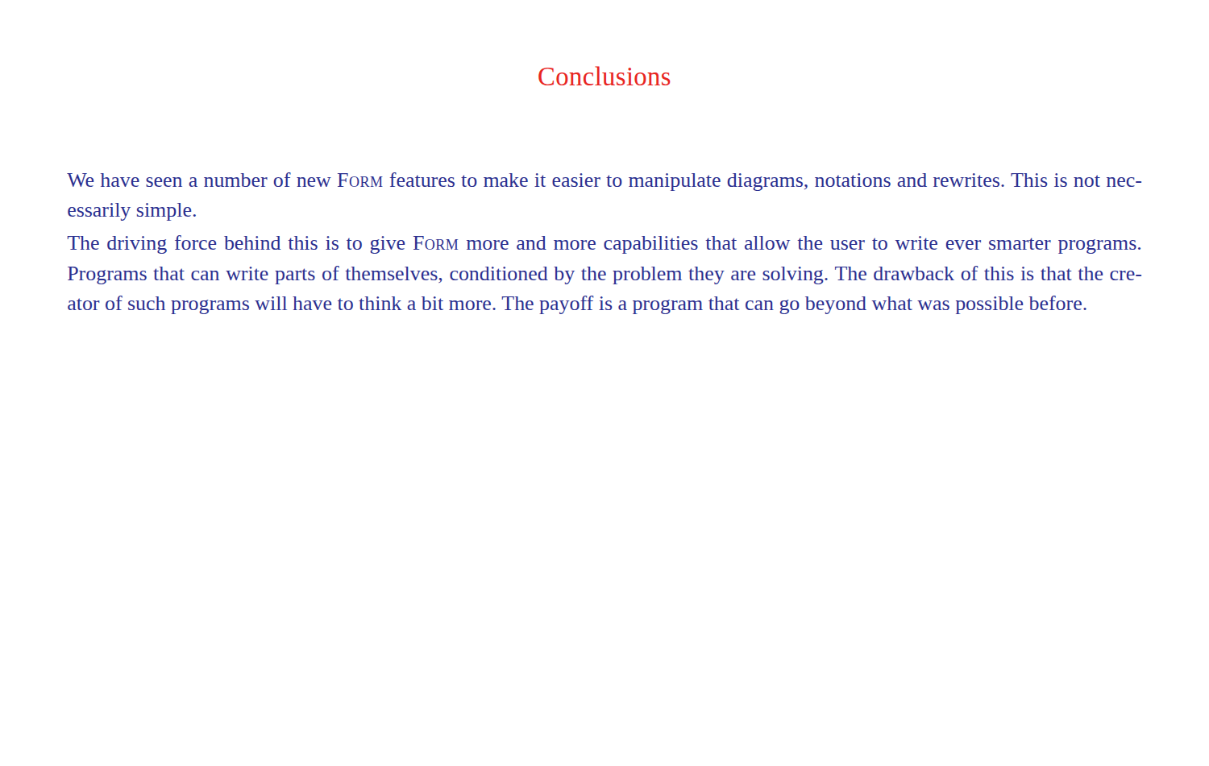Conclusions
We have seen a number of new Form features to make it easier to manipulate diagrams, notations and rewrites. This is not necessarily simple.
The driving force behind this is to give Form more and more capabilities that allow the user to write ever smarter programs. Programs that can write parts of themselves, conditioned by the problem they are solving. The drawback of this is that the creator of such programs will have to think a bit more. The payoff is a program that can go beyond what was possible before.